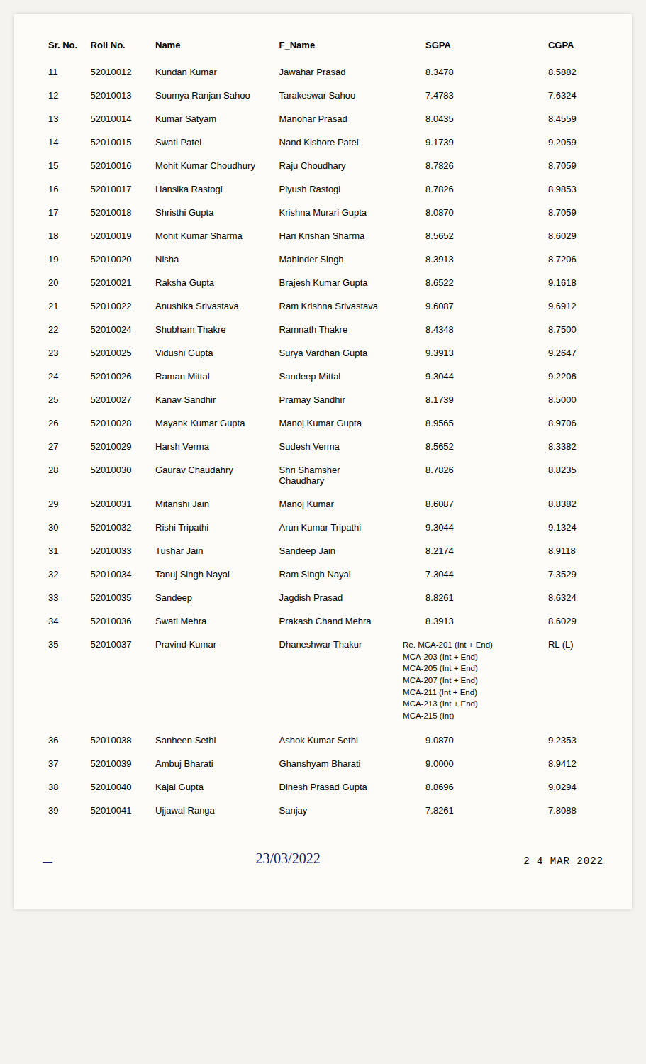| Sr. No. | Roll No. | Name | F_Name | SGPA | CGPA |
| --- | --- | --- | --- | --- | --- |
| 11 | 52010012 | Kundan Kumar | Jawahar Prasad | 8.3478 | 8.5882 |
| 12 | 52010013 | Soumya Ranjan Sahoo | Tarakeswar Sahoo | 7.4783 | 7.6324 |
| 13 | 52010014 | Kumar Satyam | Manohar Prasad | 8.0435 | 8.4559 |
| 14 | 52010015 | Swati Patel | Nand Kishore Patel | 9.1739 | 9.2059 |
| 15 | 52010016 | Mohit Kumar Choudhury | Raju Choudhary | 8.7826 | 8.7059 |
| 16 | 52010017 | Hansika Rastogi | Piyush Rastogi | 8.7826 | 8.9853 |
| 17 | 52010018 | Shristhi Gupta | Krishna Murari Gupta | 8.0870 | 8.7059 |
| 18 | 52010019 | Mohit Kumar Sharma | Hari Krishan Sharma | 8.5652 | 8.6029 |
| 19 | 52010020 | Nisha | Mahinder Singh | 8.3913 | 8.7206 |
| 20 | 52010021 | Raksha Gupta | Brajesh Kumar Gupta | 8.6522 | 9.1618 |
| 21 | 52010022 | Anushika Srivastava | Ram Krishna Srivastava | 9.6087 | 9.6912 |
| 22 | 52010024 | Shubham Thakre | Ramnath Thakre | 8.4348 | 8.7500 |
| 23 | 52010025 | Vidushi Gupta | Surya Vardhan Gupta | 9.3913 | 9.2647 |
| 24 | 52010026 | Raman Mittal | Sandeep Mittal | 9.3044 | 9.2206 |
| 25 | 52010027 | Kanav Sandhir | Pramay Sandhir | 8.1739 | 8.5000 |
| 26 | 52010028 | Mayank Kumar Gupta | Manoj Kumar Gupta | 8.9565 | 8.9706 |
| 27 | 52010029 | Harsh Verma | Sudesh Verma | 8.5652 | 8.3382 |
| 28 | 52010030 | Gaurav Chaudahry | Shri Shamsher Chaudhary | 8.7826 | 8.8235 |
| 29 | 52010031 | Mitanshi Jain | Manoj Kumar | 8.6087 | 8.8382 |
| 30 | 52010032 | Rishi Tripathi | Arun Kumar Tripathi | 9.3044 | 9.1324 |
| 31 | 52010033 | Tushar Jain | Sandeep Jain | 8.2174 | 8.9118 |
| 32 | 52010034 | Tanuj Singh Nayal | Ram Singh Nayal | 7.3044 | 7.3529 |
| 33 | 52010035 | Sandeep | Jagdish Prasad | 8.8261 | 8.6324 |
| 34 | 52010036 | Swati Mehra | Prakash Chand Mehra | 8.3913 | 8.6029 |
| 35 | 52010037 | Pravind Kumar | Dhaneshwar Thakur | Re. MCA-201 (Int + End) MCA-203 (Int + End) MCA-205 (Int + End) MCA-207 (Int + End) MCA-211 (Int + End) MCA-213 (Int + End) MCA-215 (Int) | RL (L) |
| 36 | 52010038 | Sanheen Sethi | Ashok Kumar Sethi | 9.0870 | 9.2353 |
| 37 | 52010039 | Ambuj Bharati | Ghanshyam Bharati | 9.0000 | 8.9412 |
| 38 | 52010040 | Kajal Gupta | Dinesh Prasad Gupta | 8.8696 | 9.0294 |
| 39 | 52010041 | Ujjawal Ranga | Sanjay | 7.8261 | 7.8088 |
—
23/03/2022
2 4 MAR 2022